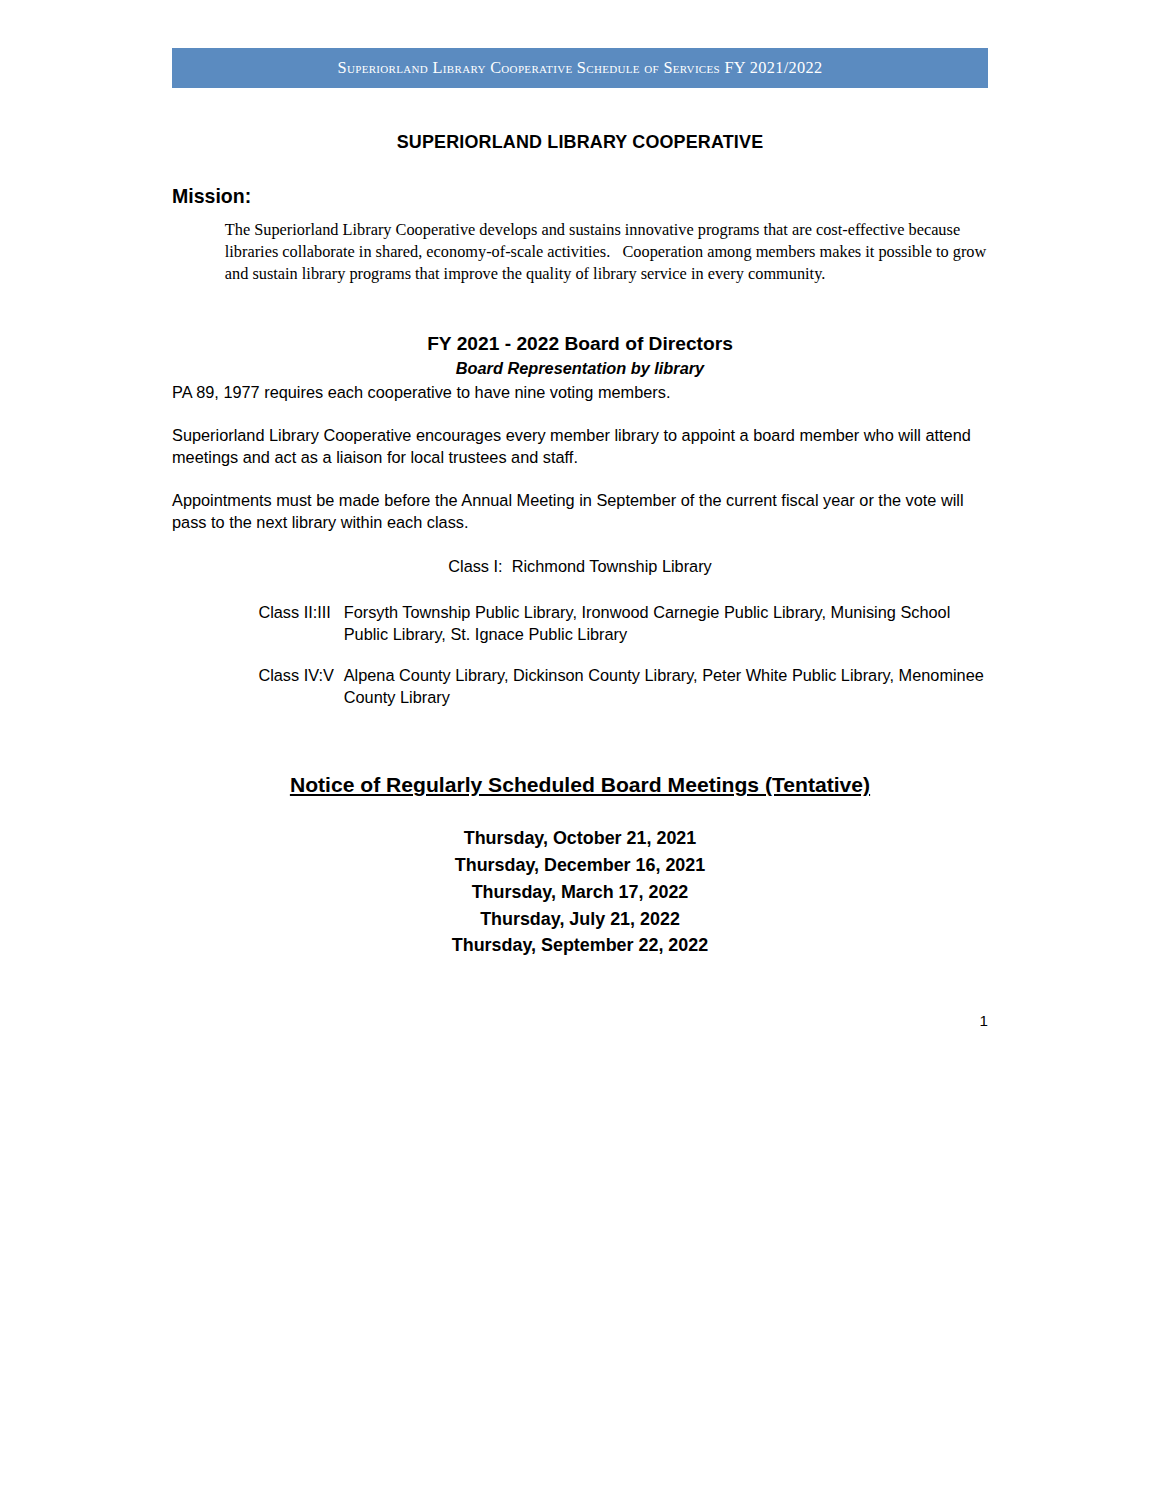Superiorland Library Cooperative Schedule of Services FY 2021/2022
SUPERIORLAND LIBRARY COOPERATIVE
Mission:
The Superiorland Library Cooperative develops and sustains innovative programs that are cost-effective because libraries collaborate in shared, economy-of-scale activities. Cooperation among members makes it possible to grow and sustain library programs that improve the quality of library service in every community.
FY 2021 - 2022 Board of Directors
Board Representation by library
PA 89, 1977 requires each cooperative to have nine voting members.
Superiorland Library Cooperative encourages every member library to appoint a board member who will attend meetings and act as a liaison for local trustees and staff.
Appointments must be made before the Annual Meeting in September of the current fiscal year or the vote will pass to the next library within each class.
Class I: Richmond Township Library
| Class II:III | Forsyth Township Public Library, Ironwood Carnegie Public Library, Munising School Public Library, St. Ignace Public Library |
| Class IV:V | Alpena County Library, Dickinson County Library, Peter White Public Library, Menominee County Library |
Notice of Regularly Scheduled Board Meetings (Tentative)
Thursday, October 21, 2021
Thursday, December 16, 2021
Thursday, March 17, 2022
Thursday, July 21, 2022
Thursday, September 22, 2022
1